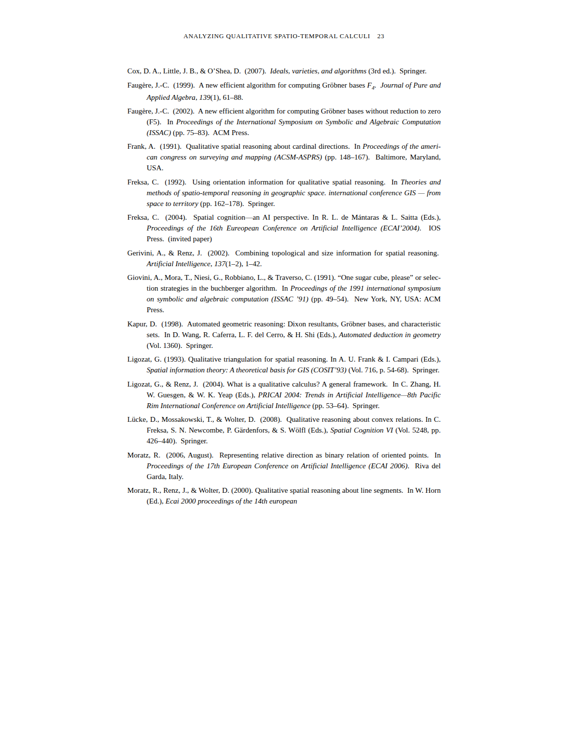Analyzing Qualitative Spatio-Temporal Calculi 23
Cox, D. A., Little, J. B., & O’Shea, D. (2007). Ideals, varieties, and algorithms (3rd ed.). Springer.
Faugère, J.-C. (1999). A new efficient algorithm for computing Gröbner bases F4. Journal of Pure and Applied Algebra, 139(1), 61–88.
Faugère, J.-C. (2002). A new efficient algorithm for computing Gröbner bases without reduction to zero (F5). In Proceedings of the International Symposium on Symbolic and Algebraic Computation (ISSAC) (pp. 75–83). ACM Press.
Frank, A. (1991). Qualitative spatial reasoning about cardinal directions. In Proceedings of the american congress on surveying and mapping (ACSM-ASPRS) (pp. 148–167). Baltimore, Maryland, USA.
Freksa, C. (1992). Using orientation information for qualitative spatial reasoning. In Theories and methods of spatio-temporal reasoning in geographic space. international conference GIS — from space to territory (pp. 162–178). Springer.
Freksa, C. (2004). Spatial cognition—an AI perspective. In R. L. de Mántaras & L. Saitta (Eds.), Proceedings of the 16th Eureopean Conference on Artificial Intelligence (ECAI’2004). IOS Press. (invited paper)
Gerivini, A., & Renz, J. (2002). Combining topological and size information for spatial reasoning. Artificial Intelligence, 137(1–2), 1–42.
Giovini, A., Mora, T., Niesi, G., Robbiano, L., & Traverso, C. (1991). “One sugar cube, please” or selection strategies in the buchberger algorithm. In Proceedings of the 1991 international symposium on symbolic and algebraic computation (ISSAC ’91) (pp. 49–54). New York, NY, USA: ACM Press.
Kapur, D. (1998). Automated geometric reasoning: Dixon resultants, Gröbner bases, and characteristic sets. In D. Wang, R. Caferra, L. F. del Cerro, & H. Shi (Eds.), Automated deduction in geometry (Vol. 1360). Springer.
Ligozat, G. (1993). Qualitative triangulation for spatial reasoning. In A. U. Frank & I. Campari (Eds.), Spatial information theory: A theoretical basis for GIS (COSIT’93) (Vol. 716, p. 54-68). Springer.
Ligozat, G., & Renz, J. (2004). What is a qualitative calculus? A general framework. In C. Zhang, H. W. Guesgen, & W. K. Yeap (Eds.), PRICAI 2004: Trends in Artificial Intelligence—8th Pacific Rim International Conference on Artificial Intelligence (pp. 53–64). Springer.
Lücke, D., Mossakowski, T., & Wolter, D. (2008). Qualitative reasoning about convex relations. In C. Freksa, S. N. Newcombe, P. Gärdenfors, & S. Wölfl (Eds.), Spatial Cognition VI (Vol. 5248, pp. 426–440). Springer.
Moratz, R. (2006, August). Representing relative direction as binary relation of oriented points. In Proceedings of the 17th European Conference on Artificial Intelligence (ECAI 2006). Riva del Garda, Italy.
Moratz, R., Renz, J., & Wolter, D. (2000). Qualitative spatial reasoning about line segments. In W. Horn (Ed.), Ecai 2000 proceedings of the 14th european